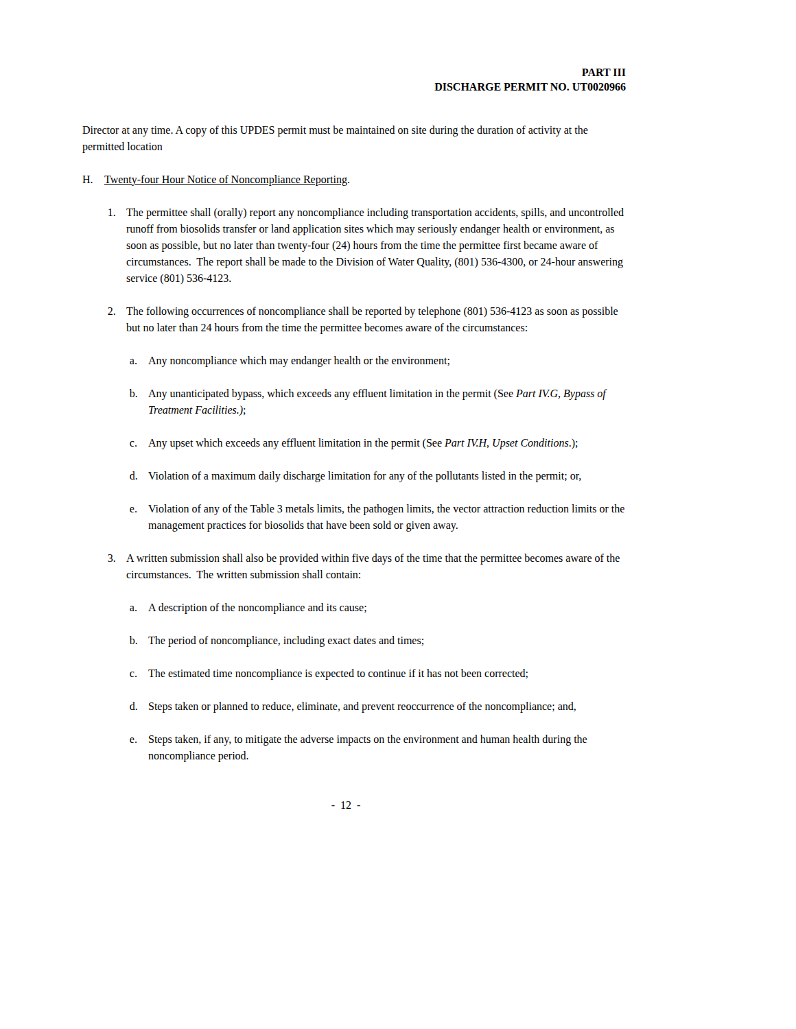PART III
DISCHARGE PERMIT NO. UT0020966
Director at any time. A copy of this UPDES permit must be maintained on site during the duration of activity at the permitted location
H. Twenty-four Hour Notice of Noncompliance Reporting.
1. The permittee shall (orally) report any noncompliance including transportation accidents, spills, and uncontrolled runoff from biosolids transfer or land application sites which may seriously endanger health or environment, as soon as possible, but no later than twenty-four (24) hours from the time the permittee first became aware of circumstances. The report shall be made to the Division of Water Quality, (801) 536-4300, or 24-hour answering service (801) 536-4123.
2. The following occurrences of noncompliance shall be reported by telephone (801) 536-4123 as soon as possible but no later than 24 hours from the time the permittee becomes aware of the circumstances:
a. Any noncompliance which may endanger health or the environment;
b. Any unanticipated bypass, which exceeds any effluent limitation in the permit (See Part IV.G, Bypass of Treatment Facilities.);
c. Any upset which exceeds any effluent limitation in the permit (See Part IV.H, Upset Conditions.);
d. Violation of a maximum daily discharge limitation for any of the pollutants listed in the permit; or,
e. Violation of any of the Table 3 metals limits, the pathogen limits, the vector attraction reduction limits or the management practices for biosolids that have been sold or given away.
3. A written submission shall also be provided within five days of the time that the permittee becomes aware of the circumstances. The written submission shall contain:
a. A description of the noncompliance and its cause;
b. The period of noncompliance, including exact dates and times;
c. The estimated time noncompliance is expected to continue if it has not been corrected;
d. Steps taken or planned to reduce, eliminate, and prevent reoccurrence of the noncompliance; and,
e. Steps taken, if any, to mitigate the adverse impacts on the environment and human health during the noncompliance period.
- 12 -